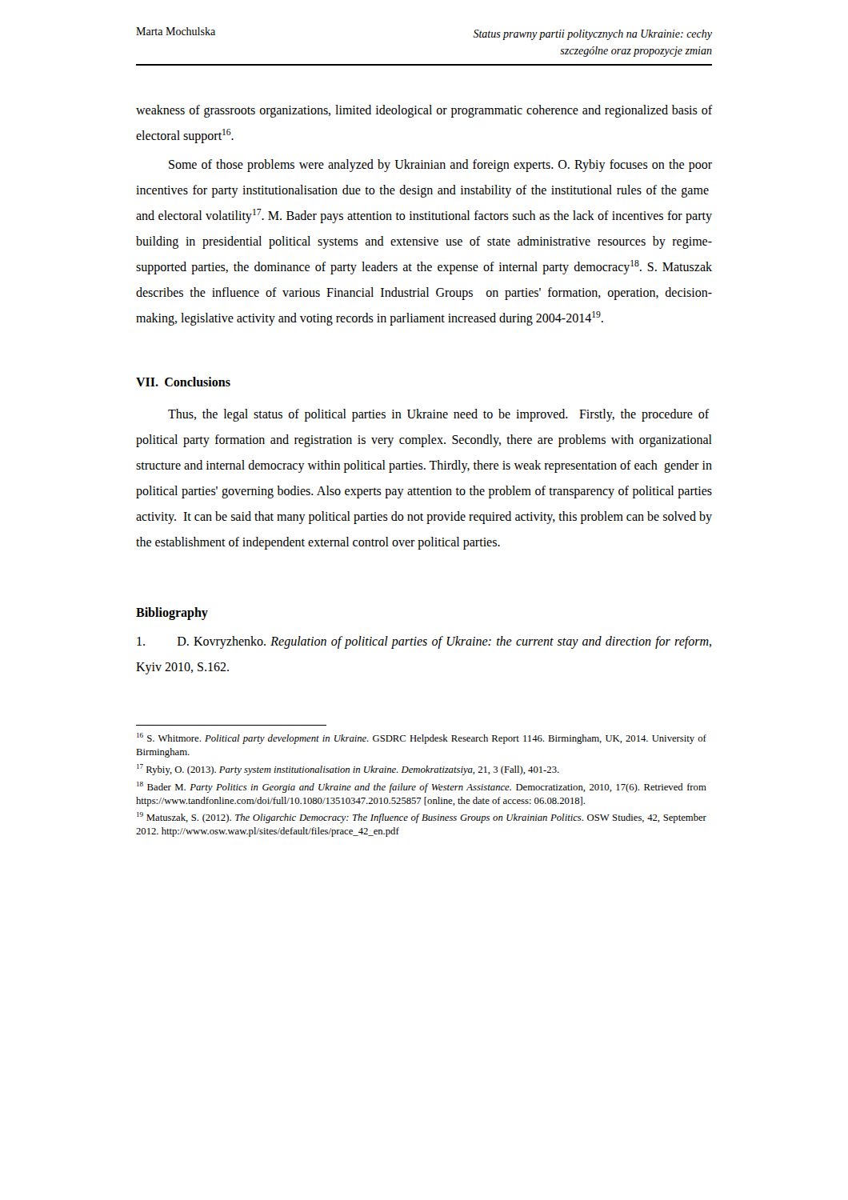Marta Mochulska
Status prawny partii politycznych na Ukrainie: cechy
szczególne oraz propozycje zmian
weakness of grassroots organizations, limited ideological or programmatic coherence and regionalized basis of electoral support16.
Some of those problems were analyzed by Ukrainian and foreign experts. O. Rybiy focuses on the poor incentives for party institutionalisation due to the design and instability of the institutional rules of the game and electoral volatility17. M. Bader pays attention to institutional factors such as the lack of incentives for party building in presidential political systems and extensive use of state administrative resources by regime-supported parties, the dominance of party leaders at the expense of internal party democracy18. S. Matuszak describes the influence of various Financial Industrial Groups on parties' formation, operation, decision-making, legislative activity and voting records in parliament increased during 2004-201419.
VII. Conclusions
Thus, the legal status of political parties in Ukraine need to be improved. Firstly, the procedure of political party formation and registration is very complex. Secondly, there are problems with organizational structure and internal democracy within political parties. Thirdly, there is weak representation of each gender in political parties' governing bodies. Also experts pay attention to the problem of transparency of political parties activity. It can be said that many political parties do not provide required activity, this problem can be solved by the establishment of independent external control over political parties.
Bibliography
1. D. Kovryzhenko. Regulation of political parties of Ukraine: the current stay and direction for reform, Kyiv 2010, S.162.
16 S. Whitmore. Political party development in Ukraine. GSDRC Helpdesk Research Report 1146. Birmingham, UK, 2014. University of Birmingham.
17 Rybiy, O. (2013). Party system institutionalisation in Ukraine. Demokratizatsiya, 21, 3 (Fall), 401-23.
18 Bader M. Party Politics in Georgia and Ukraine and the failure of Western Assistance. Democratization, 2010, 17(6). Retrieved from https://www.tandfonline.com/doi/full/10.1080/13510347.2010.525857 [online, the date of access: 06.08.2018].
19 Matuszak, S. (2012). The Oligarchic Democracy: The Influence of Business Groups on Ukrainian Politics. OSW Studies, 42, September 2012. http://www.osw.waw.pl/sites/default/files/prace_42_en.pdf